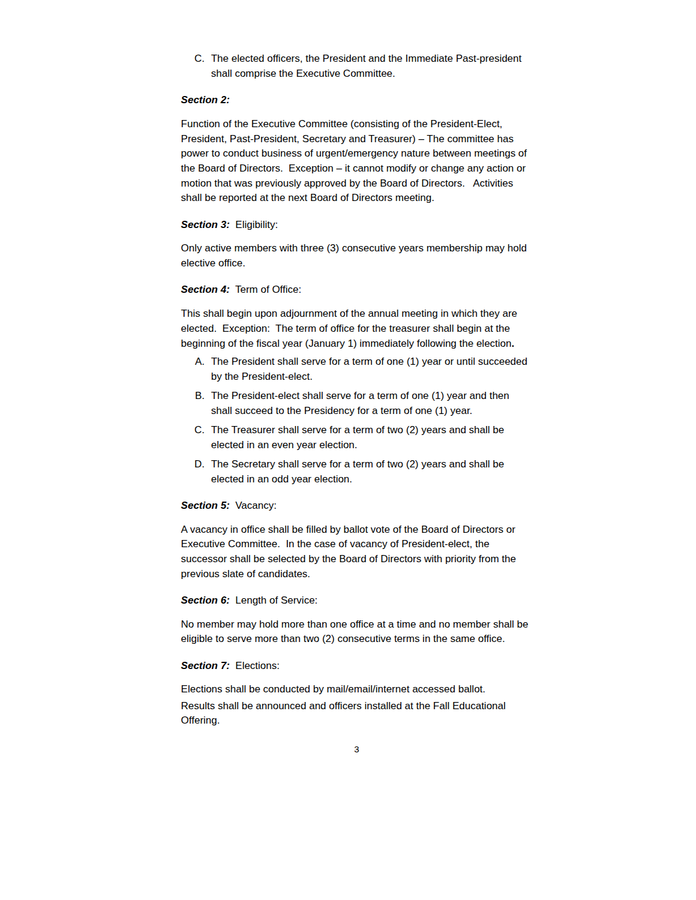The elected officers, the President and the Immediate Past-president shall comprise the Executive Committee.
Section 2:
Function of the Executive Committee (consisting of the President-Elect, President, Past-President, Secretary and Treasurer) – The committee has power to conduct business of urgent/emergency nature between meetings of the Board of Directors. Exception – it cannot modify or change any action or motion that was previously approved by the Board of Directors. Activities shall be reported at the next Board of Directors meeting.
Section 3: Eligibility:
Only active members with three (3) consecutive years membership may hold elective office.
Section 4: Term of Office:
This shall begin upon adjournment of the annual meeting in which they are elected. Exception: The term of office for the treasurer shall begin at the beginning of the fiscal year (January 1) immediately following the election.
The President shall serve for a term of one (1) year or until succeeded by the President-elect.
The President-elect shall serve for a term of one (1) year and then shall succeed to the Presidency for a term of one (1) year.
The Treasurer shall serve for a term of two (2) years and shall be elected in an even year election.
The Secretary shall serve for a term of two (2) years and shall be elected in an odd year election.
Section 5: Vacancy:
A vacancy in office shall be filled by ballot vote of the Board of Directors or Executive Committee. In the case of vacancy of President-elect, the successor shall be selected by the Board of Directors with priority from the previous slate of candidates.
Section 6: Length of Service:
No member may hold more than one office at a time and no member shall be eligible to serve more than two (2) consecutive terms in the same office.
Section 7: Elections:
Elections shall be conducted by mail/email/internet accessed ballot.
Results shall be announced and officers installed at the Fall Educational Offering.
3